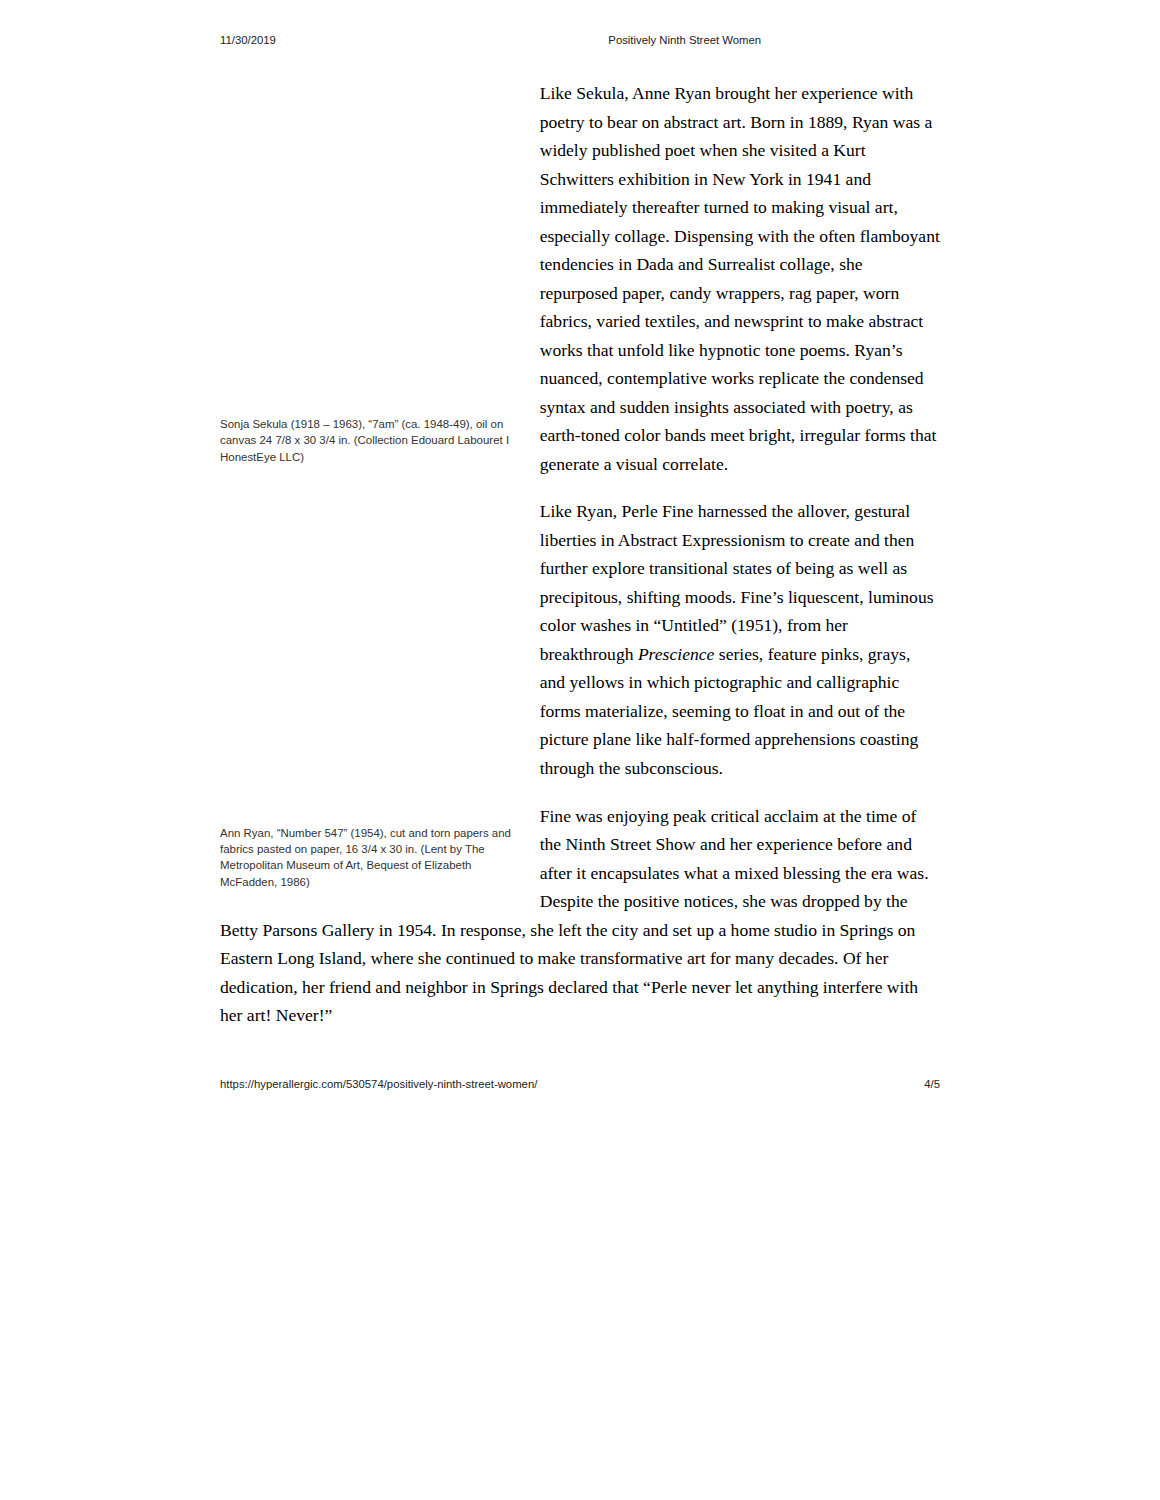11/30/2019
Positively Ninth Street Women
Sonja Sekula (1918 – 1963), “7am” (ca. 1948-49), oil on canvas 24 7/8 x 30 3/4 in. (Collection Edouard Labouret I HonestEye LLC)
Like Sekula, Anne Ryan brought her experience with poetry to bear on abstract art. Born in 1889, Ryan was a widely published poet when she visited a Kurt Schwitters exhibition in New York in 1941 and immediately thereafter turned to making visual art, especially collage. Dispensing with the often flamboyant tendencies in Dada and Surrealist collage, she repurposed paper, candy wrappers, rag paper, worn fabrics, varied textiles, and newsprint to make abstract works that unfold like hypnotic tone poems. Ryan’s nuanced, contemplative works replicate the condensed syntax and sudden insights associated with poetry, as earth-toned color bands meet bright, irregular forms that generate a visual correlate.
Ann Ryan, “Number 547” (1954), cut and torn papers and fabrics pasted on paper, 16 3/4 x 30 in. (Lent by The Metropolitan Museum of Art, Bequest of Elizabeth McFadden, 1986)
Like Ryan, Perle Fine harnessed the allover, gestural liberties in Abstract Expressionism to create and then further explore transitional states of being as well as precipitous, shifting moods. Fine’s liquescent, luminous color washes in “Untitled” (1951), from her breakthrough Prescience series, feature pinks, grays, and yellows in which pictographic and calligraphic forms materialize, seeming to float in and out of the picture plane like half-formed apprehensions coasting through the subconscious.
Fine was enjoying peak critical acclaim at the time of the Ninth Street Show and her experience before and after it encapsulates what a mixed blessing the era was. Despite the positive notices, she was dropped by the Betty Parsons Gallery in 1954. In response, she left the city and set up a home studio in Springs on Eastern Long Island, where she continued to make transformative art for many decades. Of her dedication, her friend and neighbor in Springs declared that “Perle never let anything interfere with her art! Never!”
https://hyperallergic.com/530574/positively-ninth-street-women/
4/5